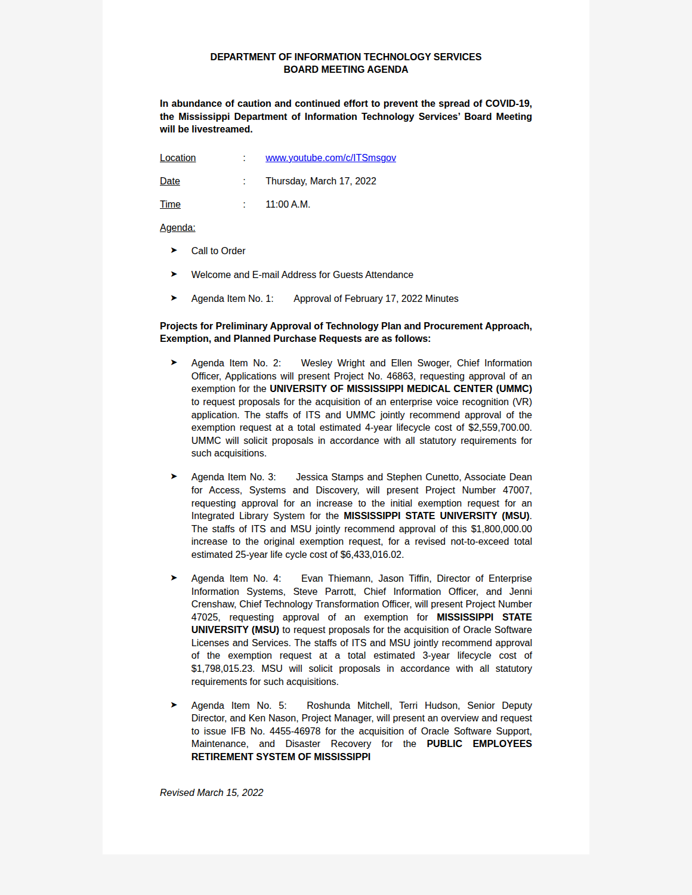Department of Information Technology Services
Board Meeting Agenda
In abundance of caution and continued effort to prevent the spread of COVID-19, the Mississippi Department of Information Technology Services’ Board Meeting will be livestreamed.
Location: www.youtube.com/c/ITSmsgov
Date: Thursday, March 17, 2022
Time: 11:00 A.M.
Agenda:
Call to Order
Welcome and E-mail Address for Guests Attendance
Agenda Item No. 1: Approval of February 17, 2022 Minutes
Projects for Preliminary Approval of Technology Plan and Procurement Approach, Exemption, and Planned Purchase Requests are as follows:
Agenda Item No. 2: Wesley Wright and Ellen Swoger, Chief Information Officer, Applications will present Project No. 46863, requesting approval of an exemption for the UNIVERSITY OF MISSISSIPPI MEDICAL CENTER (UMMC) to request proposals for the acquisition of an enterprise voice recognition (VR) application. The staffs of ITS and UMMC jointly recommend approval of the exemption request at a total estimated 4-year lifecycle cost of $2,559,700.00. UMMC will solicit proposals in accordance with all statutory requirements for such acquisitions.
Agenda Item No. 3: Jessica Stamps and Stephen Cunetto, Associate Dean for Access, Systems and Discovery, will present Project Number 47007, requesting approval for an increase to the initial exemption request for an Integrated Library System for the MISSISSIPPI STATE UNIVERSITY (MSU). The staffs of ITS and MSU jointly recommend approval of this $1,800,000.00 increase to the original exemption request, for a revised not-to-exceed total estimated 25-year life cycle cost of $6,433,016.02.
Agenda Item No. 4: Evan Thiemann, Jason Tiffin, Director of Enterprise Information Systems, Steve Parrott, Chief Information Officer, and Jenni Crenshaw, Chief Technology Transformation Officer, will present Project Number 47025, requesting approval of an exemption for MISSISSIPPI STATE UNIVERSITY (MSU) to request proposals for the acquisition of Oracle Software Licenses and Services. The staffs of ITS and MSU jointly recommend approval of the exemption request at a total estimated 3-year lifecycle cost of $1,798,015.23. MSU will solicit proposals in accordance with all statutory requirements for such acquisitions.
Agenda Item No. 5: Roshunda Mitchell, Terri Hudson, Senior Deputy Director, and Ken Nason, Project Manager, will present an overview and request to issue IFB No. 4455-46978 for the acquisition of Oracle Software Support, Maintenance, and Disaster Recovery for the PUBLIC EMPLOYEES RETIREMENT SYSTEM OF MISSISSIPPI
Revised March 15, 2022